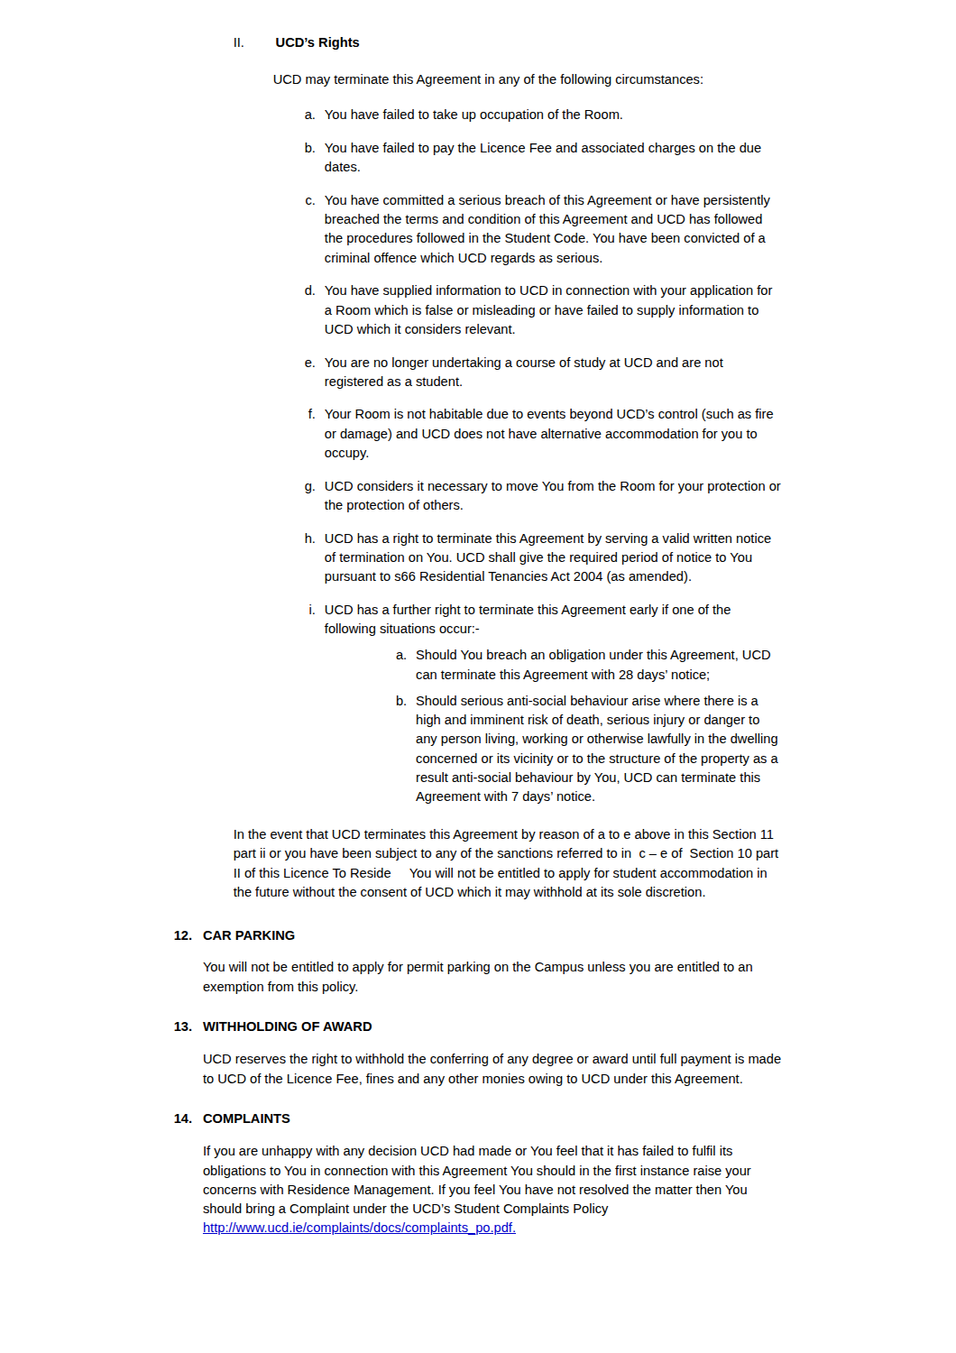II. UCD’s Rights
UCD may terminate this Agreement in any of the following circumstances:
You have failed to take up occupation of the Room.
You have failed to pay the Licence Fee and associated charges on the due dates.
You have committed a serious breach of this Agreement or have persistently breached the terms and condition of this Agreement and UCD has followed the procedures followed in the Student Code. You have been convicted of a criminal offence which UCD regards as serious.
You have supplied information to UCD in connection with your application for a Room which is false or misleading or have failed to supply information to UCD which it considers relevant.
You are no longer undertaking a course of study at UCD and are not registered as a student.
Your Room is not habitable due to events beyond UCD’s control (such as fire or damage) and UCD does not have alternative accommodation for you to occupy.
UCD considers it necessary to move You from the Room for your protection or the protection of others.
UCD has a right to terminate this Agreement by serving a valid written notice of termination on You. UCD shall give the required period of notice to You pursuant to s66 Residential Tenancies Act 2004 (as amended).
UCD has a further right to terminate this Agreement early if one of the following situations occur:-
Should You breach an obligation under this Agreement, UCD can terminate this Agreement with 28 days’ notice;
Should serious anti-social behaviour arise where there is a high and imminent risk of death, serious injury or danger to any person living, working or otherwise lawfully in the dwelling concerned or its vicinity or to the structure of the property as a result anti-social behaviour by You, UCD can terminate this Agreement with 7 days’ notice.
In the event that UCD terminates this Agreement by reason of a to e above in this Section 11 part ii or you have been subject to any of the sanctions referred to in c – e of Section 10 part II of this Licence To Reside You will not be entitled to apply for student accommodation in the future without the consent of UCD which it may withhold at its sole discretion.
12. CAR PARKING
You will not be entitled to apply for permit parking on the Campus unless you are entitled to an exemption from this policy.
13. WITHHOLDING OF AWARD
UCD reserves the right to withhold the conferring of any degree or award until full payment is made to UCD of the Licence Fee, fines and any other monies owing to UCD under this Agreement.
14. COMPLAINTS
If you are unhappy with any decision UCD had made or You feel that it has failed to fulfil its obligations to You in connection with this Agreement You should in the first instance raise your concerns with Residence Management. If you feel You have not resolved the matter then You should bring a Complaint under the UCD’s Student Complaints Policy http://www.ucd.ie/complaints/docs/complaints_po.pdf.